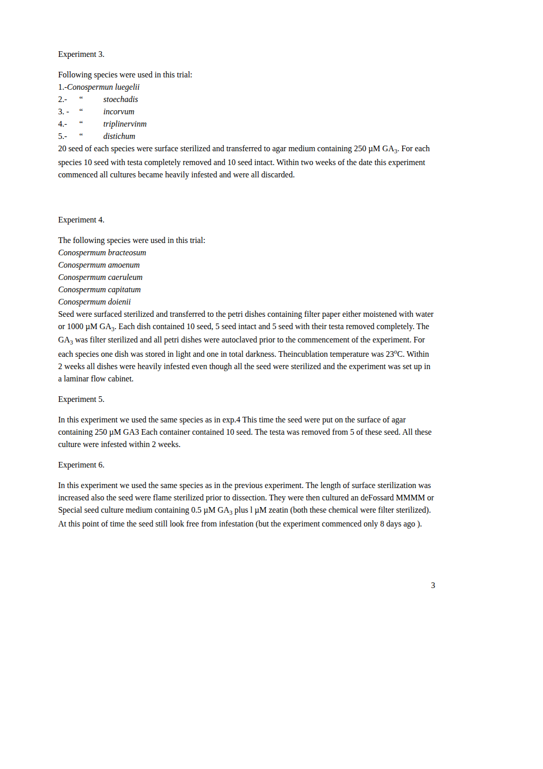Experiment 3.
Following species were used in this trial:
1.-Conospermun luegelii
2.- “ stoechadis
3. - “ incorvum
4.- “ triplinervinm
5.- “ distichum
20 seed of each species were surface sterilized and transferred to agar medium containing 250 µM GA3. For each species 10 seed with testa completely removed and 10 seed intact. Within two weeks of the date this experiment commenced all cultures became heavily infested and were all discarded.
Experiment 4.
The following species were used in this trial:
Conospermum bracteosum
Conospermum amoenum
Conospermum caeruleum
Conospermum capitatum
Conospermum doienii
Seed were surfaced sterilized and transferred to the petri dishes containing filter paper either moistened with water or 1000 µM GA3. Each dish contained 10 seed, 5 seed intact and 5 seed with their testa removed completely. The GA3 was filter sterilized and all petri dishes were autoclaved prior to the commencement of the experiment. For each species one dish was stored in light and one in total darkness. Theincublation temperature was 23oC. Within 2 weeks all dishes were heavily infested even though all the seed were sterilized and the experiment was set up in a laminar flow cabinet.
Experiment 5.
In this experiment we used the same species as in exp.4 This time the seed were put on the surface of agar containing 250 µM GA3 Each container contained 10 seed. The testa was removed from 5 of these seed. All these culture were infested within 2 weeks.
Experiment 6.
In this experiment we used the same species as in the previous experiment. The length of surface sterilization was increased also the seed were flame sterilized prior to dissection. They were then cultured an deFossard MMMM or Special seed culture medium containing 0.5 µM GA3 plus l µM zeatin (both these chemical were filter sterilized). At this point of time the seed still look free from infestation (but the experiment commenced only 8 days ago ).
3